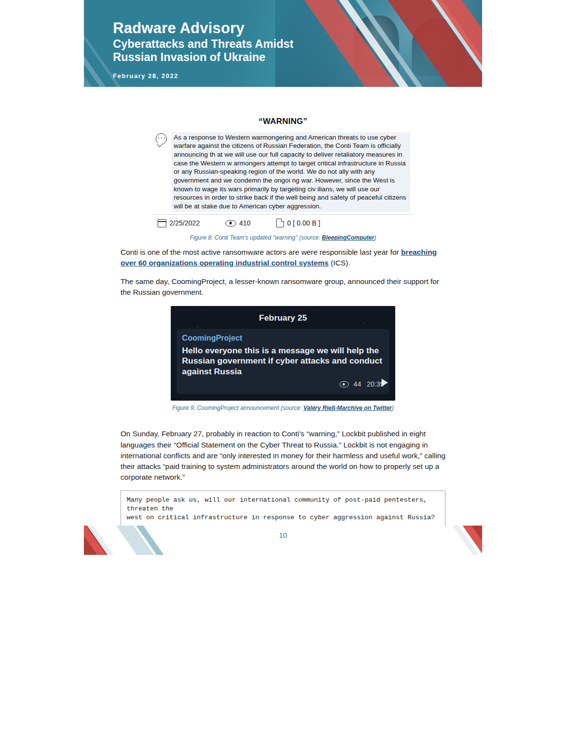Radware Advisory
Cyberattacks and Threats Amidst
Russian Invasion of Ukraine
February 28, 2022
“WARNING”
As a response to Western warmongering and American threats to use cyber warfare against the citizens of Russian Federation, the Conti Team is officially announcing th at we will use our full capacity to deliver retaliatory measures in case the Western w armongers attempt to target critical infrastructure in Russia or any Russian-speaking region of the world. We do not ally with any government and we condemn the ongoi ng war. However, since the West is known to wage its wars primarily by targeting civ ilians, we will use our resources in order to strike back if the well being and safety of peaceful citizens will be at stake due to American cyber aggression.
2/25/2022 410 0 [ 0.00 B ]
Figure 8: Conti Team's updated "warning" (source: BleepingComputer)
Conti is one of the most active ransomware actors are were responsible last year for breaching over 60 organizations operating industrial control systems (ICS).
The same day, CoomingProject, a lesser-known ransomware group, announced their support for the Russian government.
February 25
CoomingProject
Hello everyone this is a message we will help the Russian government if cyber attacks and conduct against Russia
44 20:39
Figure 9: CoomingProject announcement (source: Valéry Rieß-Marchive on Twitter)
On Sunday, February 27, probably in reaction to Conti’s “warning,” Lockbit published in eight languages their “Official Statement on the Cyber Threat to Russia.” Lockbit is not engaging in international conflicts and are “only interested in money for their harmless and useful work,” calling their attacks “paid training to system administrators around the world on how to properly set up a corporate network.”
Many people ask us, will our international community of post-paid pentesters, threaten the
west on critical infrastructure in response to cyber aggression against Russia?
10